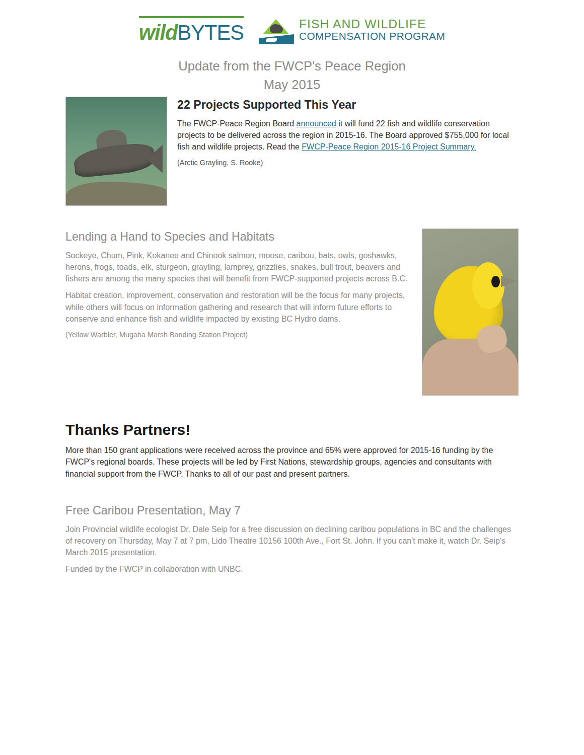wild BYTES
FISH AND WILDLIFE
COMPENSATION PROGRAM
Update from the FWCP's Peace Region May 2015
22 Projects Supported This Year
The FWCP-Peace Region Board announced it will fund 22 fish and wildlife conservation projects to be delivered across the region in 2015-16. The Board approved $755,000 for local fish and wildlife projects. Read the FWCP-Peace Region 2015-16 Project Summary.
(Arctic Grayling, S. Rooke)
Lending a Hand to Species and Habitats
Sockeye, Chum, Pink, Kokanee and Chinook salmon, moose, caribou, bats, owls, goshawks, herons, frogs, toads, elk, sturgeon, grayling, lamprey, grizzlies, snakes, bull trout, beavers and fishers are among the many species that will benefit from FWCP-supported projects across B.C.
Habitat creation, improvement, conservation and restoration will be the focus for many projects, while others will focus on information gathering and research that will inform future efforts to conserve and enhance fish and wildlife impacted by existing BC Hydro dams.
(Yellow Warbler, Mugaha Marsh Banding Station Project)
Thanks Partners!
More than 150 grant applications were received across the province and 65% were approved for 2015-16 funding by the FWCP's regional boards. These projects will be led by First Nations, stewardship groups, agencies and consultants with financial support from the FWCP. Thanks to all of our past and present partners.
Free Caribou Presentation, May 7
Join Provincial wildlife ecologist Dr. Dale Seip for a free discussion on declining caribou populations in BC and the challenges of recovery on Thursday, May 7 at 7 pm, Lido Theatre 10156 100th Ave., Fort St. John. If you can't make it, watch Dr. Seip's March 2015 presentation.
Funded by the FWCP in collaboration with UNBC.